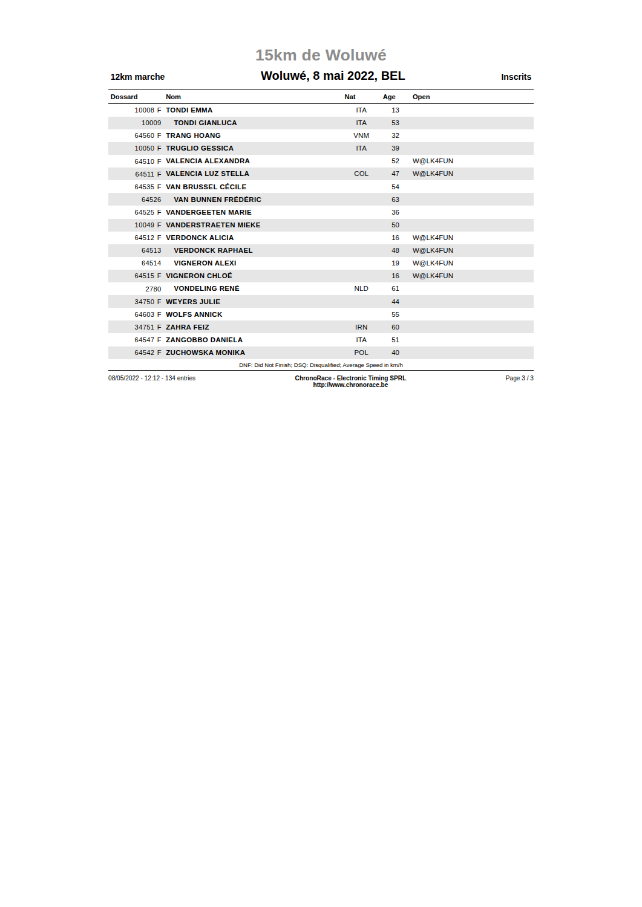15km de Woluwé
12km marche
Woluwé, 8 mai 2022, BEL
Inscrits
| Dossard | Nom | Nat | Age | Open |
| --- | --- | --- | --- | --- |
| 10008 F | TONDI EMMA | ITA | 13 | |
| 10009 | TONDI GIANLUCA | ITA | 53 | |
| 64560 F | TRANG HOANG | VNM | 32 | |
| 10050 F | TRUGLIO GESSICA | ITA | 39 | |
| 64510 F | VALENCIA ALEXANDRA | | 52 | W@LK4FUN |
| 64511 F | VALENCIA LUZ STELLA | COL | 47 | W@LK4FUN |
| 64535 F | VAN BRUSSEL CÉCILE | | 54 | |
| 64526 | VAN BUNNEN FRÉDÉRIC | | 63 | |
| 64525 F | VANDERGEETEN MARIE | | 36 | |
| 10049 F | VANDERSTRAETEN MIEKE | | 50 | |
| 64512 F | VERDONCK ALICIA | | 16 | W@LK4FUN |
| 64513 | VERDONCK RAPHAEL | | 48 | W@LK4FUN |
| 64514 | VIGNERON ALEXI | | 19 | W@LK4FUN |
| 64515 F | VIGNERON CHLOÉ | | 16 | W@LK4FUN |
| 2780 | VONDELING RENÉ | NLD | 61 | |
| 34750 F | WEYERS JULIE | | 44 | |
| 64603 F | WOLFS ANNICK | | 55 | |
| 34751 F | ZAHRA FEIZ | IRN | 60 | |
| 64547 F | ZANGOBBO DANIELA | ITA | 51 | |
| 64542 F | ZUCHOWSKA MONIKA | POL | 40 | |
DNF: Did Not Finish; DSQ: Disqualified; Average Speed in km/h
08/05/2022 - 12:12 - 134 entries
ChronoRace - Electronic Timing SPRL
http://www.chronorace.be
Page 3 / 3